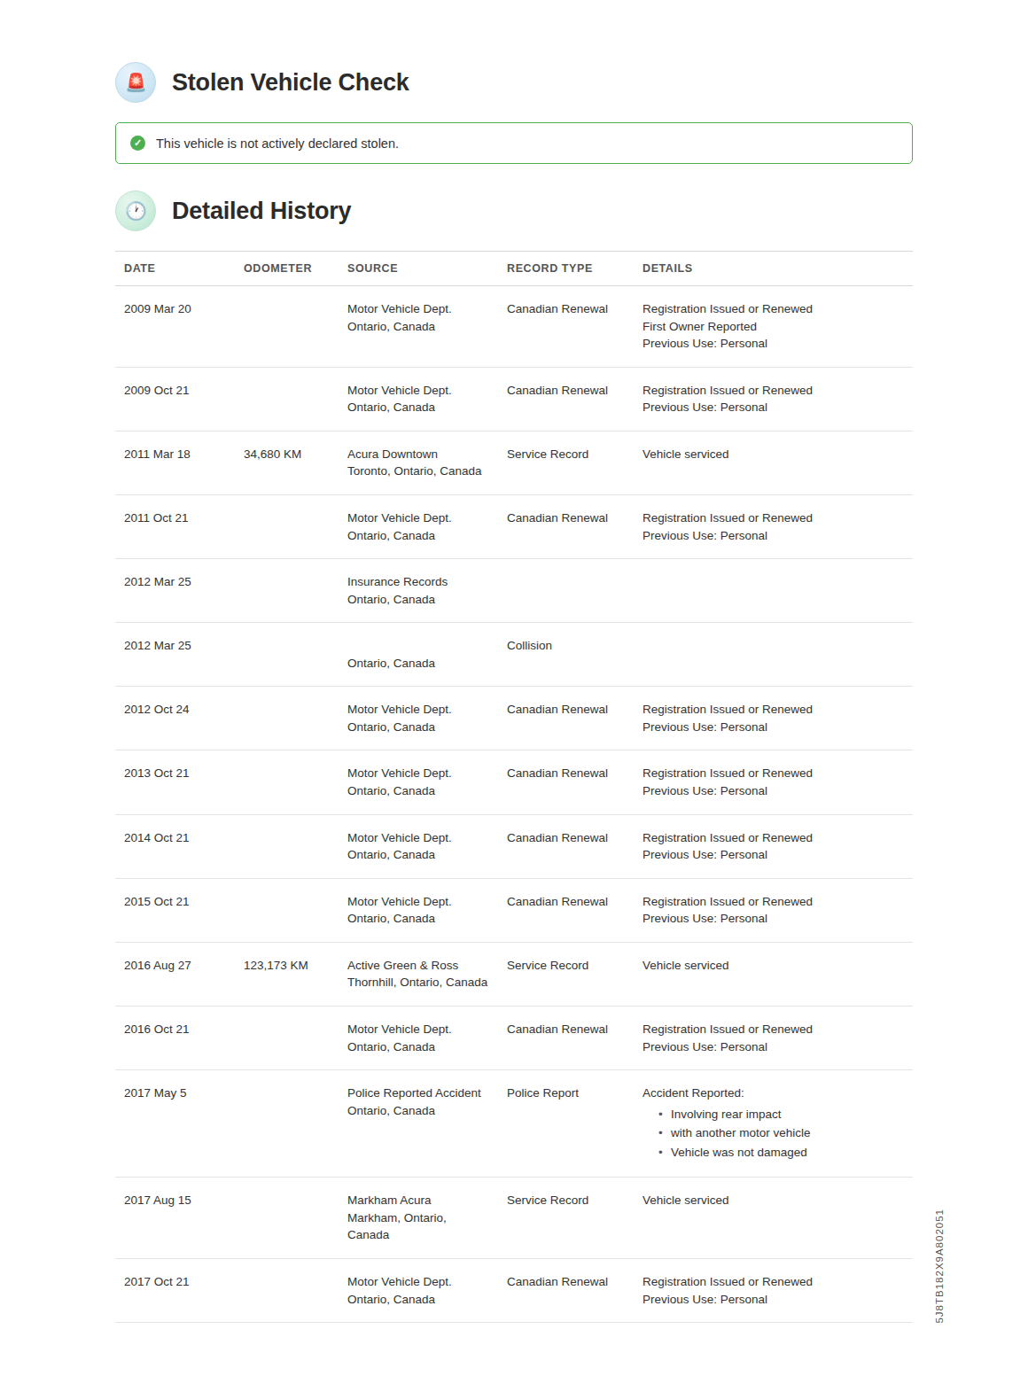🚨
Stolen Vehicle Check
✓ This vehicle is not actively declared stolen.
🕐
Detailed History
| DATE | ODOMETER | SOURCE | RECORD TYPE | DETAILS |
| --- | --- | --- | --- | --- |
| 2009 Mar 20 | | Motor Vehicle Dept. Ontario, Canada | Canadian Renewal | Registration Issued or Renewed First Owner Reported Previous Use: Personal |
| 2009 Oct 21 | | Motor Vehicle Dept. Ontario, Canada | Canadian Renewal | Registration Issued or Renewed Previous Use: Personal |
| 2011 Mar 18 | 34,680 KM | Acura Downtown Toronto, Ontario, Canada | Service Record | Vehicle serviced |
| 2011 Oct 21 | | Motor Vehicle Dept. Ontario, Canada | Canadian Renewal | Registration Issued or Renewed Previous Use: Personal |
| 2012 Mar 25 | | Insurance Records Ontario, Canada | | |
| 2012 Mar 25 | | Ontario, Canada | Collision | |
| 2012 Oct 24 | | Motor Vehicle Dept. Ontario, Canada | Canadian Renewal | Registration Issued or Renewed Previous Use: Personal |
| 2013 Oct 21 | | Motor Vehicle Dept. Ontario, Canada | Canadian Renewal | Registration Issued or Renewed Previous Use: Personal |
| 2014 Oct 21 | | Motor Vehicle Dept. Ontario, Canada | Canadian Renewal | Registration Issued or Renewed Previous Use: Personal |
| 2015 Oct 21 | | Motor Vehicle Dept. Ontario, Canada | Canadian Renewal | Registration Issued or Renewed Previous Use: Personal |
| 2016 Aug 27 | 123,173 KM | Active Green & Ross Thornhill, Ontario, Canada | Service Record | Vehicle serviced |
| 2016 Oct 21 | | Motor Vehicle Dept. Ontario, Canada | Canadian Renewal | Registration Issued or Renewed Previous Use: Personal |
| 2017 May 5 | | Police Reported Accident Ontario, Canada | Police Report | Accident Reported: Involving rear impact with another motor vehicle Vehicle was not damaged |
| 2017 Aug 15 | | Markham Acura Markham, Ontario, Canada | Service Record | Vehicle serviced |
| 2017 Oct 21 | | Motor Vehicle Dept. Ontario, Canada | Canadian Renewal | Registration Issued or Renewed Previous Use: Personal |
5J8TB182X9A802051